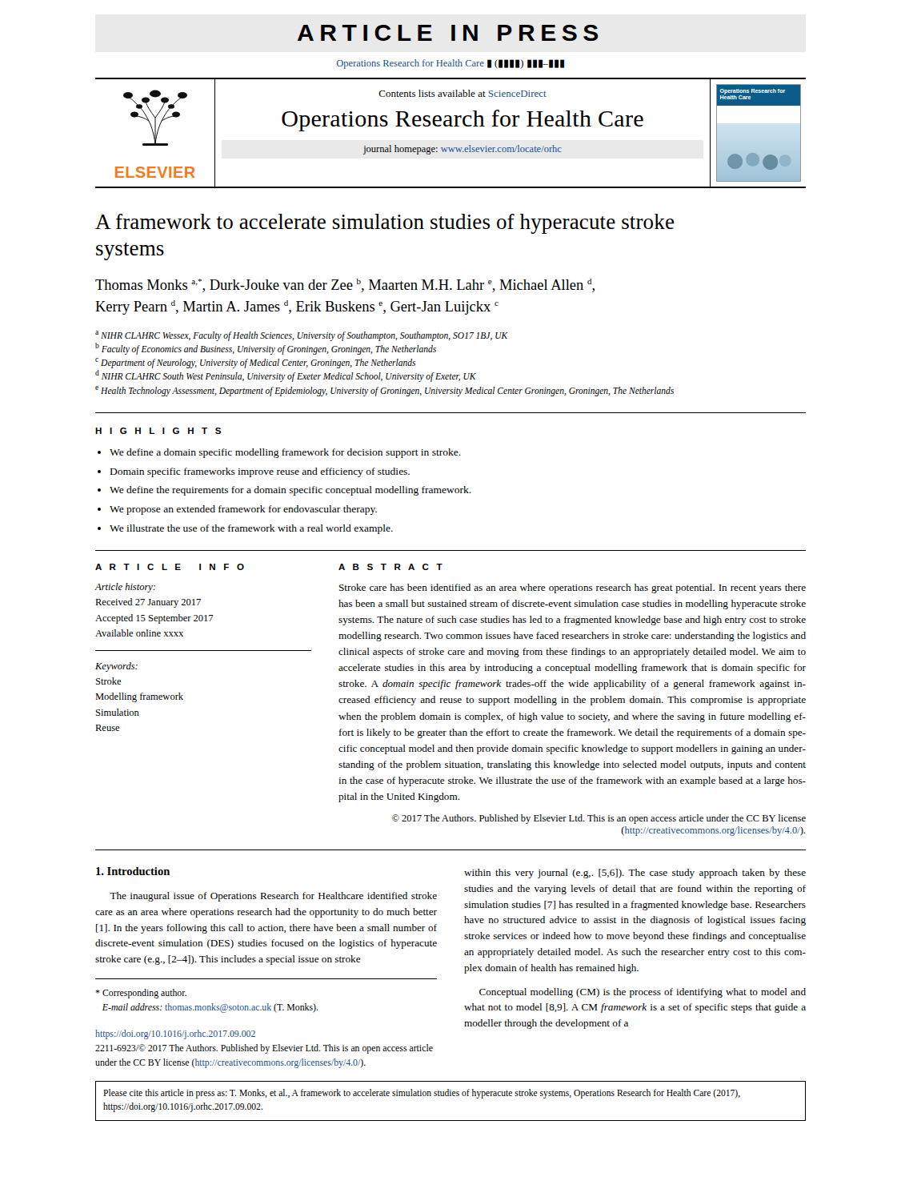ARTICLE IN PRESS
Operations Research for Health Care ▮ (▮▮▮▮) ▮▮▮–▮▮▮
ELSEVIER
Contents lists available at ScienceDirect
Operations Research for Health Care
journal homepage: www.elsevier.com/locate/orhc
Operations Research for
Health Care
A framework to accelerate simulation studies of hyperacute stroke
systems
Thomas Monks a,*, Durk-Jouke van der Zee b, Maarten M.H. Lahr e, Michael Allen d,
Kerry Pearn d, Martin A. James d, Erik Buskens e, Gert-Jan Luijckx c
a NIHR CLAHRC Wessex, Faculty of Health Sciences, University of Southampton, Southampton, SO17 1BJ, UK
b Faculty of Economics and Business, University of Groningen, Groningen, The Netherlands
c Department of Neurology, University of Medical Center, Groningen, The Netherlands
d NIHR CLAHRC South West Peninsula, University of Exeter Medical School, University of Exeter, UK
e Health Technology Assessment, Department of Epidemiology, University of Groningen, University Medical Center Groningen, Groningen, The Netherlands
H I G H L I G H T S
We define a domain specific modelling framework for decision support in stroke.
Domain specific frameworks improve reuse and efficiency of studies.
We define the requirements for a domain specific conceptual modelling framework.
We propose an extended framework for endovascular therapy.
We illustrate the use of the framework with a real world example.
A R T I C L E I N F O
Article history:
Received 27 January 2017
Accepted 15 September 2017
Available online xxxx
Keywords:
Stroke
Modelling framework
Simulation
Reuse
A B S T R A C T
Stroke care has been identified as an area where operations research has great potential. In recent years there has been a small but sustained stream of discrete-event simulation case studies in modelling hyperacute stroke systems. The nature of such case studies has led to a fragmented knowledge base and high entry cost to stroke modelling research. Two common issues have faced researchers in stroke care: understanding the logistics and clinical aspects of stroke care and moving from these findings to an appropriately detailed model. We aim to accelerate studies in this area by introducing a conceptual modelling framework that is domain specific for stroke. A domain specific framework trades-off the wide applicability of a general framework against increased efficiency and reuse to support modelling in the problem domain. This compromise is appropriate when the problem domain is complex, of high value to society, and where the saving in future modelling effort is likely to be greater than the effort to create the framework. We detail the requirements of a domain specific conceptual model and then provide domain specific knowledge to support modellers in gaining an understanding of the problem situation, translating this knowledge into selected model outputs, inputs and content in the case of hyperacute stroke. We illustrate the use of the framework with an example based at a large hospital in the United Kingdom.
© 2017 The Authors. Published by Elsevier Ltd. This is an open access article under the CC BY license
(http://creativecommons.org/licenses/by/4.0/).
1. Introduction
The inaugural issue of Operations Research for Healthcare identified stroke care as an area where operations research had the opportunity to do much better [1]. In the years following this call to action, there have been a small number of discrete-event simulation (DES) studies focused on the logistics of hyperacute stroke care (e.g., [2–4]). This includes a special issue on stroke
* Corresponding author.
E-mail address: thomas.monks@soton.ac.uk (T. Monks).
https://doi.org/10.1016/j.orhc.2017.09.002
2211-6923/© 2017 The Authors. Published by Elsevier Ltd. This is an open access article under the CC BY license (http://creativecommons.org/licenses/by/4.0/).
within this very journal (e.g,. [5,6]). The case study approach taken by these studies and the varying levels of detail that are found within the reporting of simulation studies [7] has resulted in a fragmented knowledge base. Researchers have no structured advice to assist in the diagnosis of logistical issues facing stroke services or indeed how to move beyond these findings and conceptualise an appropriately detailed model. As such the researcher entry cost to this complex domain of health has remained high.
Conceptual modelling (CM) is the process of identifying what to model and what not to model [8,9]. A CM framework is a set of specific steps that guide a modeller through the development of a
Please cite this article in press as: T. Monks, et al., A framework to accelerate simulation studies of hyperacute stroke systems, Operations Research for Health Care (2017), https://doi.org/10.1016/j.orhc.2017.09.002.